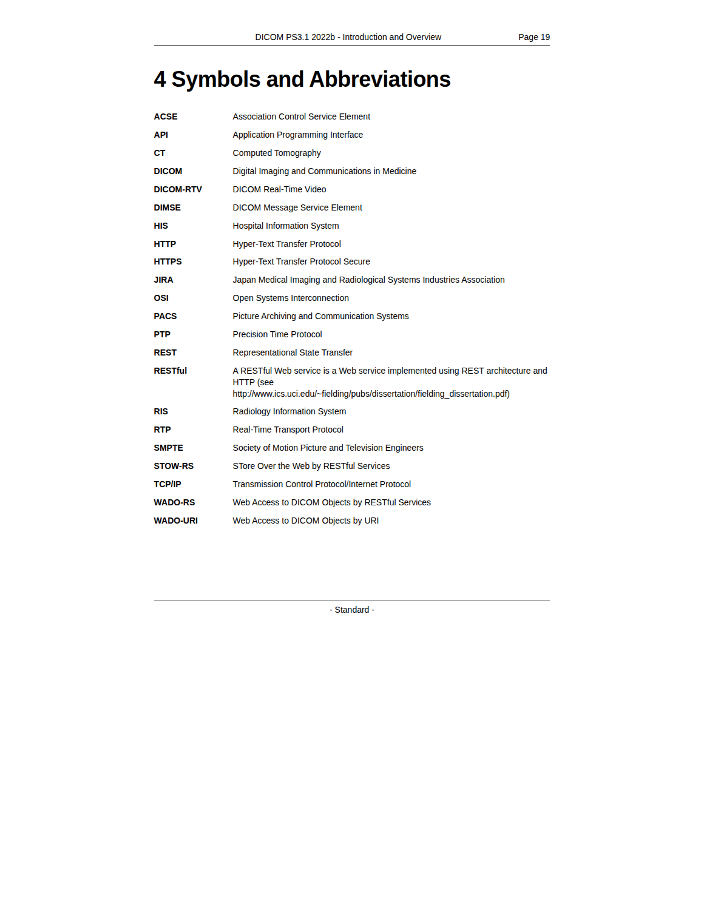DICOM PS3.1 2022b - Introduction and Overview
Page 19
4 Symbols and Abbreviations
| ACSE | Association Control Service Element |
| API | Application Programming Interface |
| CT | Computed Tomography |
| DICOM | Digital Imaging and Communications in Medicine |
| DICOM-RTV | DICOM Real-Time Video |
| DIMSE | DICOM Message Service Element |
| HIS | Hospital Information System |
| HTTP | Hyper-Text Transfer Protocol |
| HTTPS | Hyper-Text Transfer Protocol Secure |
| JIRA | Japan Medical Imaging and Radiological Systems Industries Association |
| OSI | Open Systems Interconnection |
| PACS | Picture Archiving and Communication Systems |
| PTP | Precision Time Protocol |
| REST | Representational State Transfer |
| RESTful | A RESTful Web service is a Web service implemented using REST architecture and HTTP (see http://www.ics.uci.edu/~fielding/pubs/dissertation/fielding_dissertation.pdf) |
| RIS | Radiology Information System |
| RTP | Real-Time Transport Protocol |
| SMPTE | Society of Motion Picture and Television Engineers |
| STOW-RS | STore Over the Web by RESTful Services |
| TCP/IP | Transmission Control Protocol/Internet Protocol |
| WADO-RS | Web Access to DICOM Objects by RESTful Services |
| WADO-URI | Web Access to DICOM Objects by URI |
- Standard -